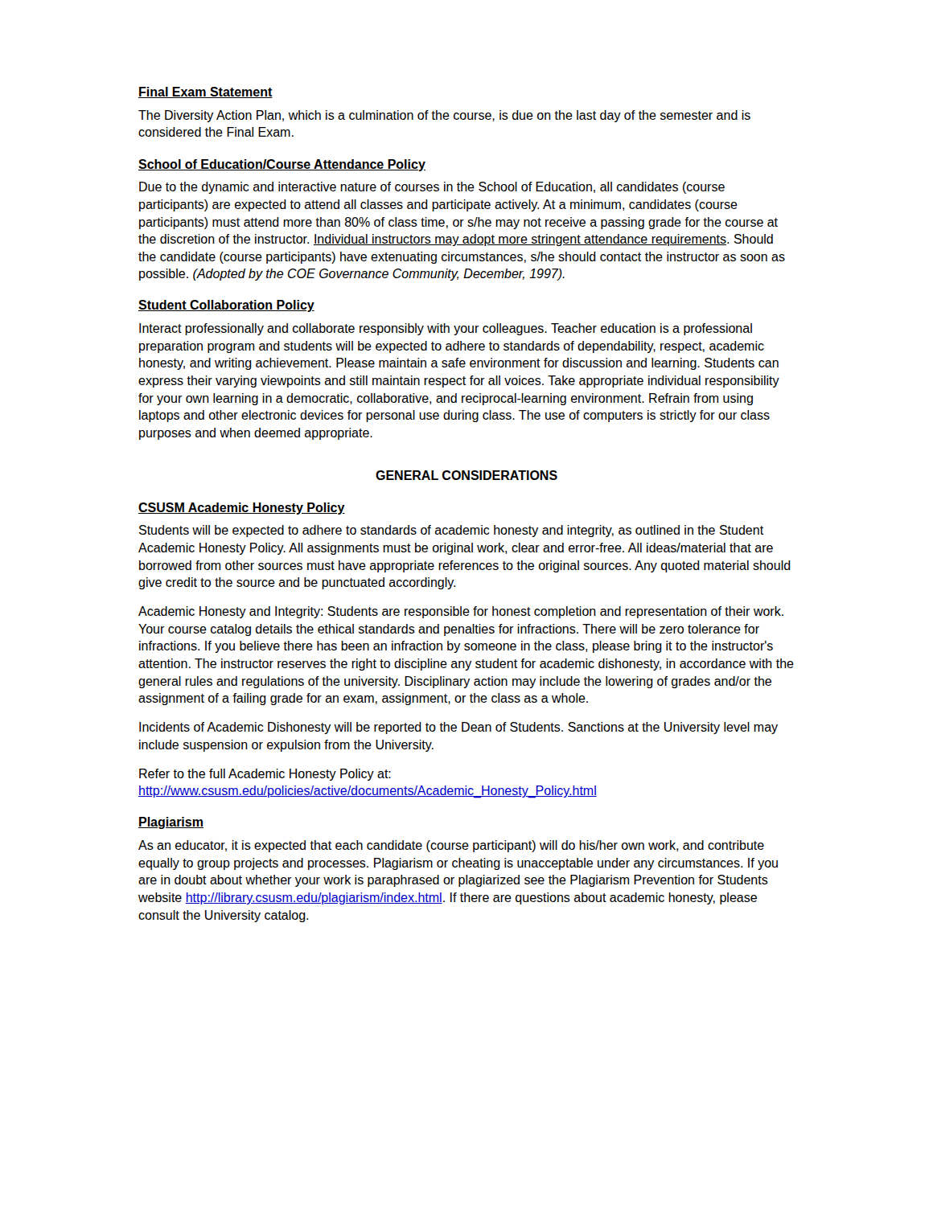Final Exam Statement
The Diversity Action Plan, which is a culmination of the course, is due on the last day of the semester and is considered the Final Exam.
School of Education/Course Attendance Policy
Due to the dynamic and interactive nature of courses in the School of Education, all candidates (course participants) are expected to attend all classes and participate actively. At a minimum, candidates (course participants) must attend more than 80% of class time, or s/he may not receive a passing grade for the course at the discretion of the instructor. Individual instructors may adopt more stringent attendance requirements. Should the candidate (course participants) have extenuating circumstances, s/he should contact the instructor as soon as possible. (Adopted by the COE Governance Community, December, 1997).
Student Collaboration Policy
Interact professionally and collaborate responsibly with your colleagues. Teacher education is a professional preparation program and students will be expected to adhere to standards of dependability, respect, academic honesty, and writing achievement. Please maintain a safe environment for discussion and learning. Students can express their varying viewpoints and still maintain respect for all voices. Take appropriate individual responsibility for your own learning in a democratic, collaborative, and reciprocal-learning environment. Refrain from using laptops and other electronic devices for personal use during class. The use of computers is strictly for our class purposes and when deemed appropriate.
GENERAL CONSIDERATIONS
CSUSM Academic Honesty Policy
Students will be expected to adhere to standards of academic honesty and integrity, as outlined in the Student Academic Honesty Policy. All assignments must be original work, clear and error-free. All ideas/material that are borrowed from other sources must have appropriate references to the original sources. Any quoted material should give credit to the source and be punctuated accordingly.
Academic Honesty and Integrity: Students are responsible for honest completion and representation of their work. Your course catalog details the ethical standards and penalties for infractions. There will be zero tolerance for infractions. If you believe there has been an infraction by someone in the class, please bring it to the instructor's attention. The instructor reserves the right to discipline any student for academic dishonesty, in accordance with the general rules and regulations of the university. Disciplinary action may include the lowering of grades and/or the assignment of a failing grade for an exam, assignment, or the class as a whole.
Incidents of Academic Dishonesty will be reported to the Dean of Students. Sanctions at the University level may include suspension or expulsion from the University.
Refer to the full Academic Honesty Policy at:
http://www.csusm.edu/policies/active/documents/Academic_Honesty_Policy.html
Plagiarism
As an educator, it is expected that each candidate (course participant) will do his/her own work, and contribute equally to group projects and processes. Plagiarism or cheating is unacceptable under any circumstances. If you are in doubt about whether your work is paraphrased or plagiarized see the Plagiarism Prevention for Students website http://library.csusm.edu/plagiarism/index.html. If there are questions about academic honesty, please consult the University catalog.